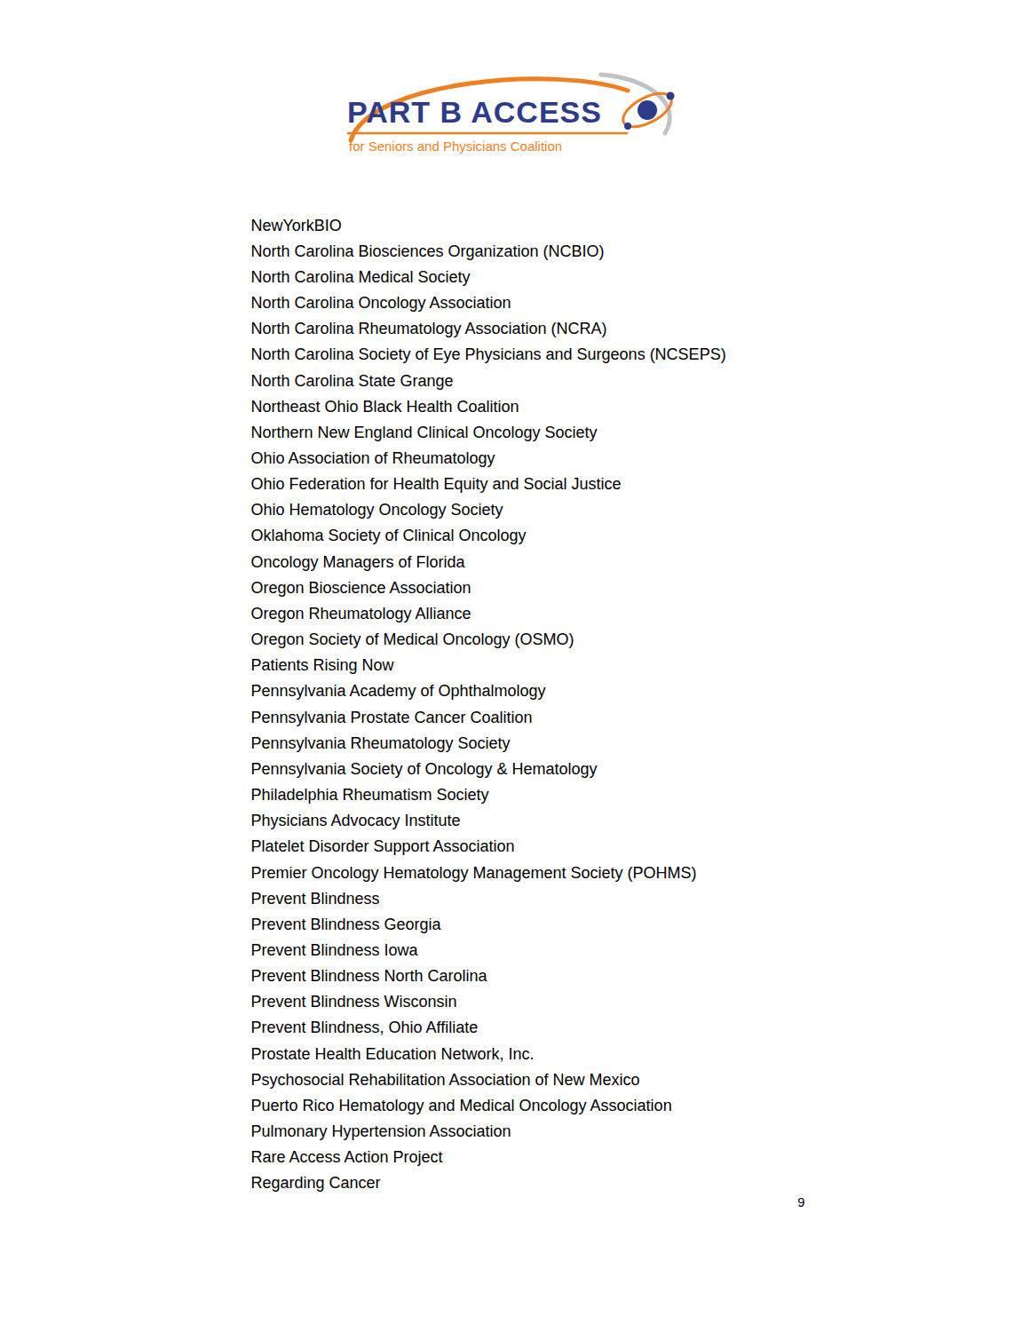Part B Access for Seniors and Physicians Coalition PART B ACCESS for Seniors and Physicians Coalition
NewYorkBIO
North Carolina Biosciences Organization (NCBIO)
North Carolina Medical Society
North Carolina Oncology Association
North Carolina Rheumatology Association (NCRA)
North Carolina Society of Eye Physicians and Surgeons (NCSEPS)
North Carolina State Grange
Northeast Ohio Black Health Coalition
Northern New England Clinical Oncology Society
Ohio Association of Rheumatology
Ohio Federation for Health Equity and Social Justice
Ohio Hematology Oncology Society
Oklahoma Society of Clinical Oncology
Oncology Managers of Florida
Oregon Bioscience Association
Oregon Rheumatology Alliance
Oregon Society of Medical Oncology (OSMO)
Patients Rising Now
Pennsylvania Academy of Ophthalmology
Pennsylvania Prostate Cancer Coalition
Pennsylvania Rheumatology Society
Pennsylvania Society of Oncology & Hematology
Philadelphia Rheumatism Society
Physicians Advocacy Institute
Platelet Disorder Support Association
Premier Oncology Hematology Management Society (POHMS)
Prevent Blindness
Prevent Blindness Georgia
Prevent Blindness Iowa
Prevent Blindness North Carolina
Prevent Blindness Wisconsin
Prevent Blindness, Ohio Affiliate
Prostate Health Education Network, Inc.
Psychosocial Rehabilitation Association of New Mexico
Puerto Rico Hematology and Medical Oncology Association
Pulmonary Hypertension Association
Rare Access Action Project
Regarding Cancer
9